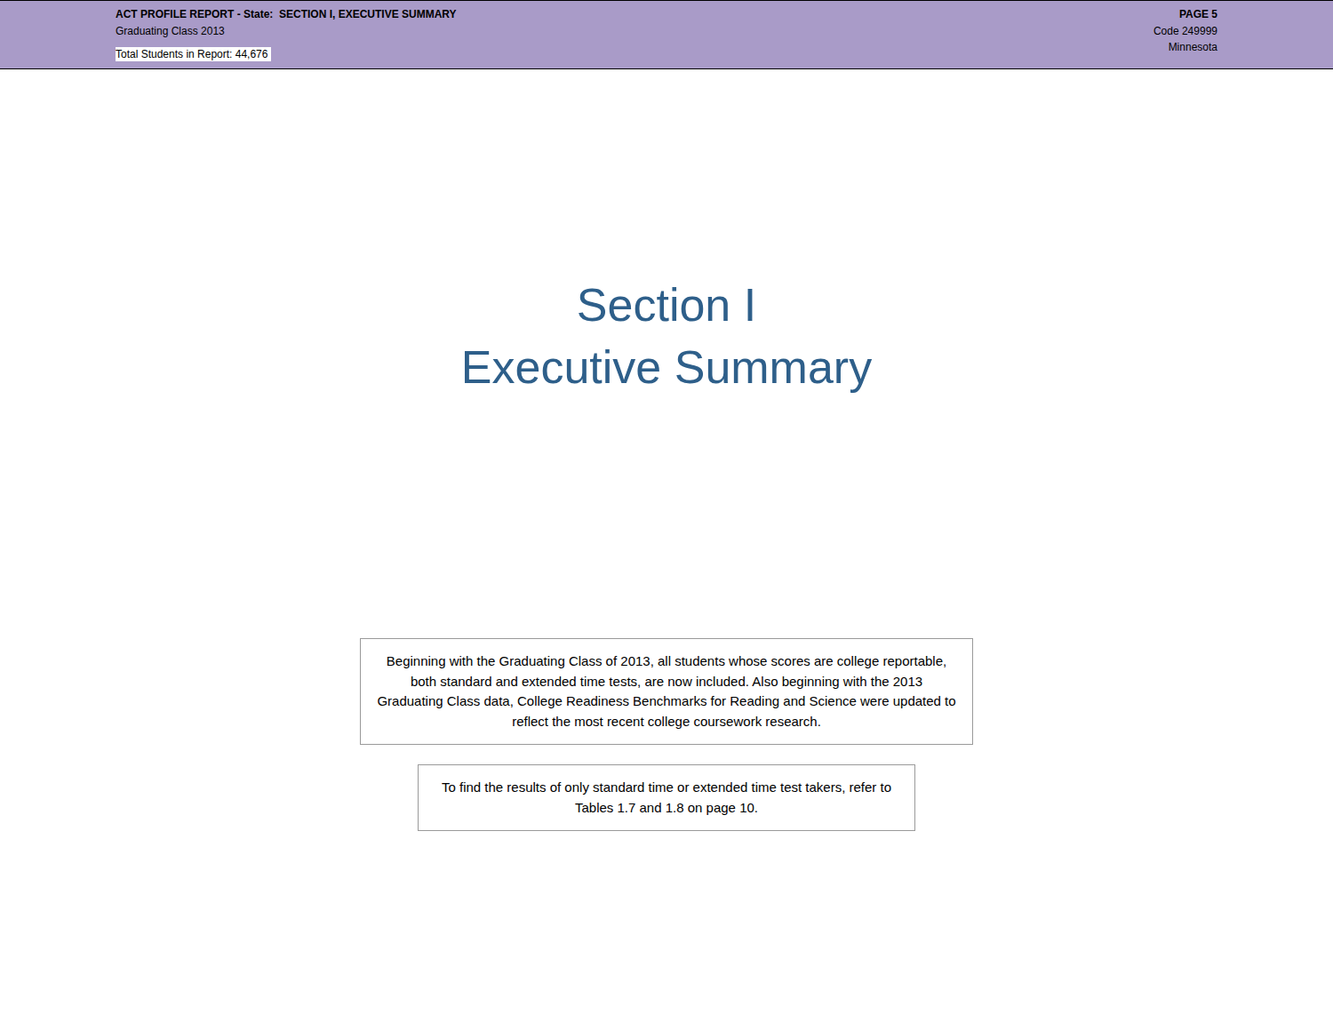ACT PROFILE REPORT - State: SECTION I, EXECUTIVE SUMMARY
Graduating Class 2013
PAGE 5
Code 249999
Minnesota
Total Students in Report: 44,676
Section I
Executive Summary
Beginning with the Graduating Class of 2013, all students whose scores are college reportable, both standard and extended time tests, are now included. Also beginning with the 2013 Graduating Class data, College Readiness Benchmarks for Reading and Science were updated to reflect the most recent college coursework research.
To find the results of only standard time or extended time test takers, refer to Tables 1.7 and 1.8 on page 10.